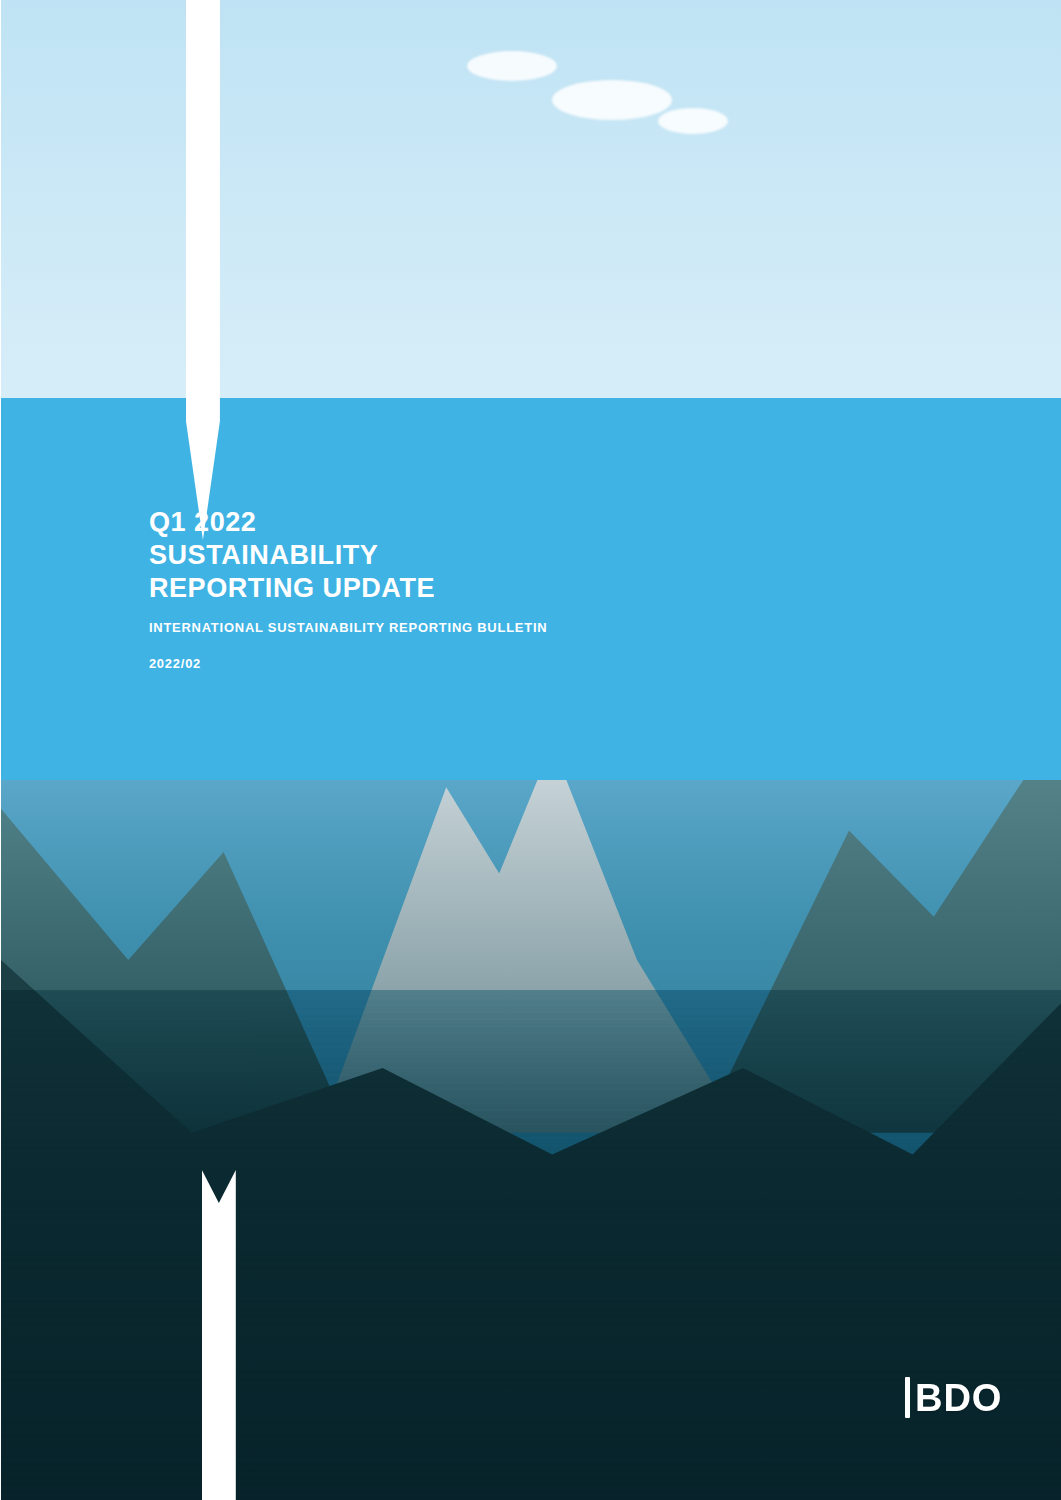Q1 2022 Sustainability Reporting Update
International Sustainability Reporting Bulletin
2022/02
BDO
Cover page